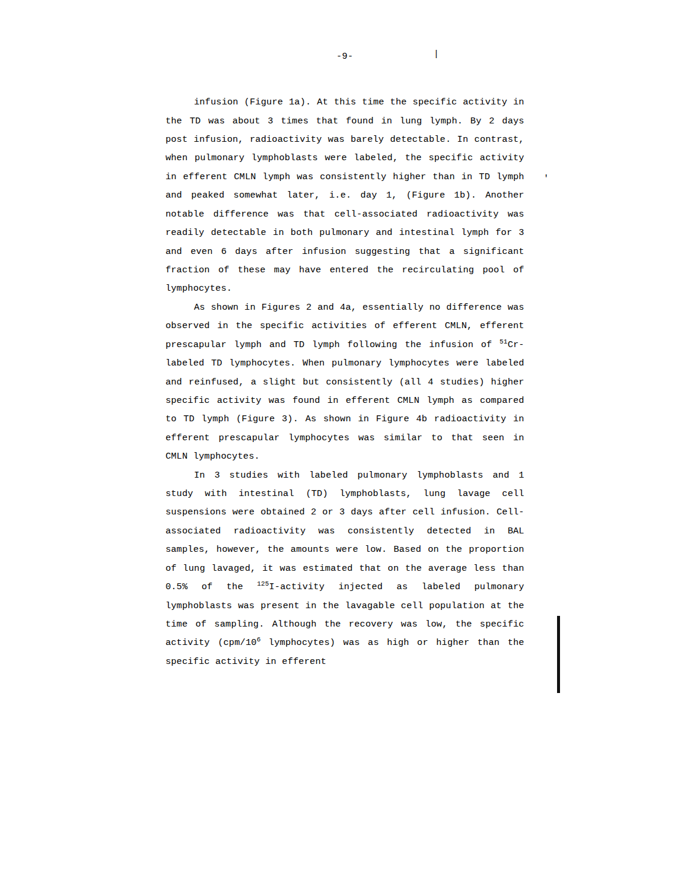-9-
|
'
infusion (Figure 1a). At this time the specific activity in the TD was about 3 times that found in lung lymph. By 2 days post infusion, radioactivity was barely detectable. In contrast, when pulmonary lymphoblasts were labeled, the specific activity in efferent CMLN lymph was consistently higher than in TD lymph and peaked somewhat later, i.e. day 1, (Figure 1b). Another notable difference was that cell-associated radioactivity was readily detectable in both pulmonary and intestinal lymph for 3 and even 6 days after infusion suggesting that a significant fraction of these may have entered the recirculating pool of lymphocytes.
As shown in Figures 2 and 4a, essentially no difference was observed in the specific activities of efferent CMLN, efferent prescapular lymph and TD lymph following the infusion of 51Cr-labeled TD lymphocytes. When pulmonary lymphocytes were labeled and reinfused, a slight but consistently (all 4 studies) higher specific activity was found in efferent CMLN lymph as compared to TD lymph (Figure 3). As shown in Figure 4b radioactivity in efferent prescapular lymphocytes was similar to that seen in CMLN lymphocytes.
In 3 studies with labeled pulmonary lymphoblasts and 1 study with intestinal (TD) lymphoblasts, lung lavage cell suspensions were obtained 2 or 3 days after cell infusion. Cell-associated radioactivity was consistently detected in BAL samples, however, the amounts were low. Based on the proportion of lung lavaged, it was estimated that on the average less than 0.5% of the 125I-activity injected as labeled pulmonary lymphoblasts was present in the lavagable cell population at the time of sampling. Although the recovery was low, the specific activity (cpm/106 lymphocytes) was as high or higher than the specific activity in efferent